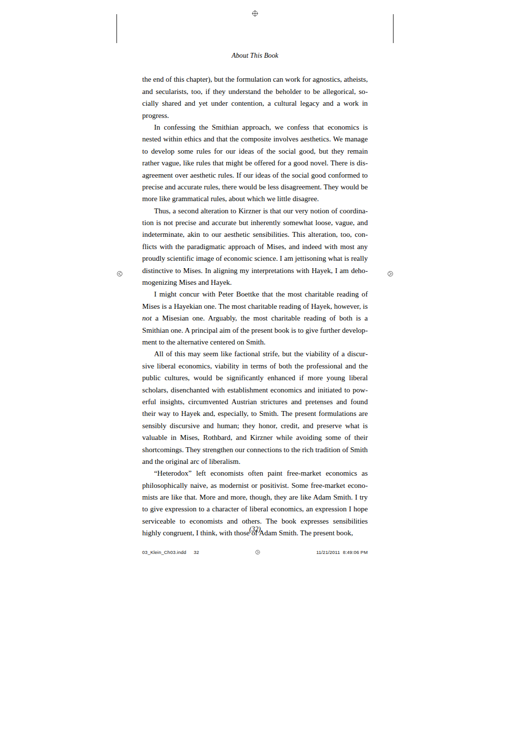About This Book
the end of this chapter), but the formulation can work for agnostics, atheists, and secularists, too, if they understand the beholder to be allegorical, socially shared and yet under contention, a cultural legacy and a work in progress.
In confessing the Smithian approach, we confess that economics is nested within ethics and that the composite involves aesthetics. We manage to develop some rules for our ideas of the social good, but they remain rather vague, like rules that might be offered for a good novel. There is disagreement over aesthetic rules. If our ideas of the social good conformed to precise and accurate rules, there would be less disagreement. They would be more like grammatical rules, about which we little disagree.
Thus, a second alteration to Kirzner is that our very notion of coordination is not precise and accurate but inherently somewhat loose, vague, and indeterminate, akin to our aesthetic sensibilities. This alteration, too, conflicts with the paradigmatic approach of Mises, and indeed with most any proudly scientific image of economic science. I am jettisoning what is really distinctive to Mises. In aligning my interpretations with Hayek, I am dehomogenizing Mises and Hayek.
I might concur with Peter Boettke that the most charitable reading of Mises is a Hayekian one. The most charitable reading of Hayek, however, is not a Misesian one. Arguably, the most charitable reading of both is a Smithian one. A principal aim of the present book is to give further development to the alternative centered on Smith.
All of this may seem like factional strife, but the viability of a discursive liberal economics, viability in terms of both the professional and the public cultures, would be significantly enhanced if more young liberal scholars, disenchanted with establishment economics and initiated to powerful insights, circumvented Austrian strictures and pretenses and found their way to Hayek and, especially, to Smith. The present formulations are sensibly discursive and human; they honor, credit, and preserve what is valuable in Mises, Rothbard, and Kirzner while avoiding some of their shortcomings. They strengthen our connections to the rich tradition of Smith and the original arc of liberalism.
“Heterodox” left economists often paint free-market economics as philosophically naive, as modernist or positivist. Some free-market economists are like that. More and more, though, they are like Adam Smith. I try to give expression to a character of liberal economics, an expression I hope serviceable to economists and others. The book expresses sensibilities highly congruent, I think, with those of Adam Smith. The present book,
(32)
03_Klein_Ch03.indd32 11/21/2011 8:49:06 PM